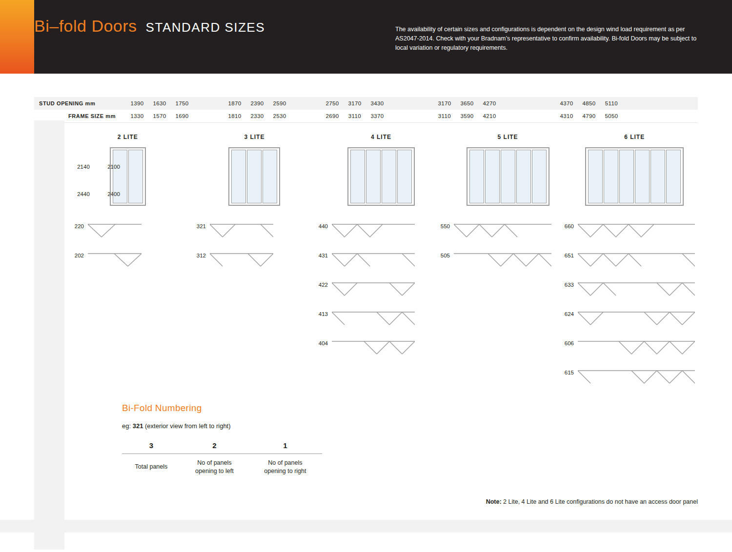Bi–fold Doors STANDARD SIZES
The availability of certain sizes and configurations is dependent on the design wind load requirement as per AS2047-2014. Check with your Bradnam’s representative to confirm availability. Bi-fold Doors may be subject to local variation or regulatory requirements.
| STUD OPENING mm | 1390 1630 1750 | 1870 2390 2590 | 2750 3170 3430 | 3170 3650 4270 | 4370 4850 5110 |
| FRAME SIZE mm | 1330 1570 1690 | 1810 2330 2530 | 2690 3110 3370 | 3110 3590 4210 | 4310 4790 5050 |
2 LITE
3 LITE
4 LITE
5 LITE
6 LITE
21402100
24402400
220
202
321
312
440
431
422
413
404
550
505
660
651
633
624
606
615
Bi-Fold Numbering
eg: 321 (exterior view from left to right)
| 3 | 2 | 1 |
| Total panels | No of panels opening to left | No of panels opening to right |
Note: 2 Lite, 4 Lite and 6 Lite configurations do not have an access door panel